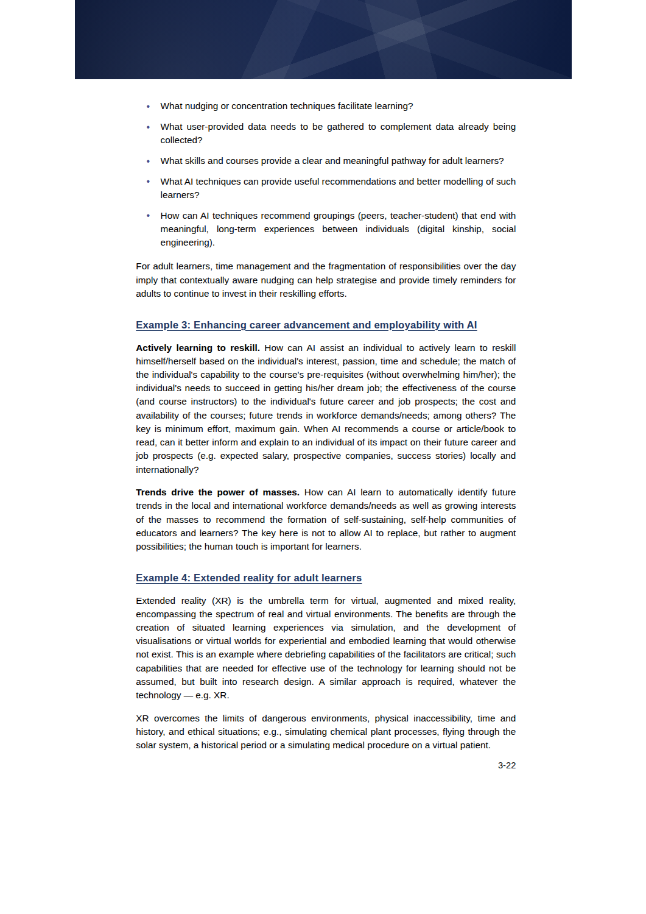What nudging or concentration techniques facilitate learning?
What user-provided data needs to be gathered to complement data already being collected?
What skills and courses provide a clear and meaningful pathway for adult learners?
What AI techniques can provide useful recommendations and better modelling of such learners?
How can AI techniques recommend groupings (peers, teacher-student) that end with meaningful, long-term experiences between individuals (digital kinship, social engineering).
For adult learners, time management and the fragmentation of responsibilities over the day imply that contextually aware nudging can help strategise and provide timely reminders for adults to continue to invest in their reskilling efforts.
Example 3: Enhancing career advancement and employability with AI
Actively learning to reskill. How can AI assist an individual to actively learn to reskill himself/herself based on the individual's interest, passion, time and schedule; the match of the individual's capability to the course's pre-requisites (without overwhelming him/her); the individual's needs to succeed in getting his/her dream job; the effectiveness of the course (and course instructors) to the individual's future career and job prospects; the cost and availability of the courses; future trends in workforce demands/needs; among others? The key is minimum effort, maximum gain. When AI recommends a course or article/book to read, can it better inform and explain to an individual of its impact on their future career and job prospects (e.g. expected salary, prospective companies, success stories) locally and internationally?
Trends drive the power of masses. How can AI learn to automatically identify future trends in the local and international workforce demands/needs as well as growing interests of the masses to recommend the formation of self-sustaining, self-help communities of educators and learners? The key here is not to allow AI to replace, but rather to augment possibilities; the human touch is important for learners.
Example 4: Extended reality for adult learners
Extended reality (XR) is the umbrella term for virtual, augmented and mixed reality, encompassing the spectrum of real and virtual environments. The benefits are through the creation of situated learning experiences via simulation, and the development of visualisations or virtual worlds for experiential and embodied learning that would otherwise not exist. This is an example where debriefing capabilities of the facilitators are critical; such capabilities that are needed for effective use of the technology for learning should not be assumed, but built into research design. A similar approach is required, whatever the technology — e.g. XR.
XR overcomes the limits of dangerous environments, physical inaccessibility, time and history, and ethical situations; e.g., simulating chemical plant processes, flying through the solar system, a historical period or a simulating medical procedure on a virtual patient.
3-22